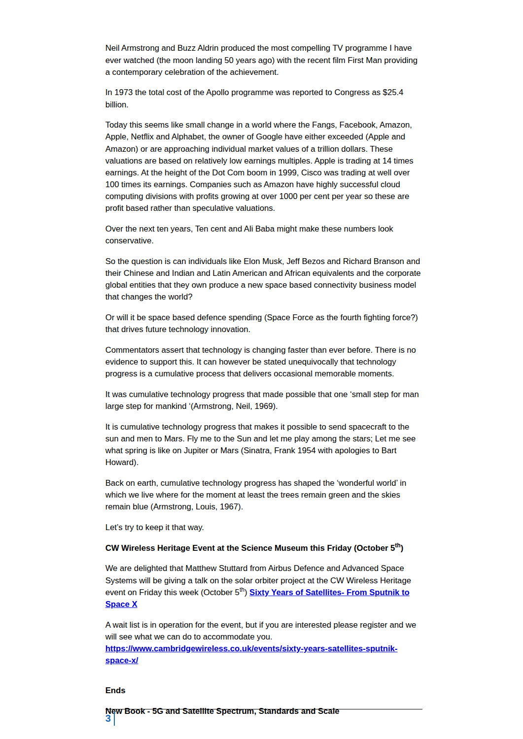Neil Armstrong and Buzz Aldrin produced the most compelling TV programme I have ever watched (the moon landing 50 years ago) with the recent film First Man providing a contemporary celebration of the achievement.
In 1973 the total cost of the Apollo programme was reported to Congress as $25.4 billion.
Today this seems like small change in a world where the Fangs, Facebook, Amazon, Apple, Netflix and Alphabet, the owner of Google have either exceeded (Apple and Amazon) or are approaching individual market values of a trillion dollars. These valuations are based on relatively low earnings multiples. Apple is trading at 14 times earnings. At the height of the Dot Com boom in 1999, Cisco was trading at well over 100 times its earnings. Companies such as Amazon have highly successful cloud computing divisions with profits growing at over 1000 per cent per year so these are profit based rather than speculative valuations.
Over the next ten years, Ten cent and Ali Baba might make these numbers look conservative.
So the question is can individuals like Elon Musk, Jeff Bezos and Richard Branson and their Chinese and Indian and Latin American and African equivalents and the corporate global entities that they own produce a new space based connectivity business model that changes the world?
Or will it be space based defence spending (Space Force as the fourth fighting force?) that drives future technology innovation.
Commentators assert that technology is changing faster than ever before. There is no evidence to support this. It can however be stated unequivocally that technology progress is a cumulative process that delivers occasional memorable moments.
It was cumulative technology progress that made possible that one ‘small step for man large step for mankind ‘(Armstrong, Neil, 1969).
It is cumulative technology progress that makes it possible to send spacecraft to the sun and men to Mars. Fly me to the Sun and let me play among the stars; Let me see what spring is like on Jupiter or Mars (Sinatra, Frank 1954 with apologies to Bart Howard).
Back on earth, cumulative technology progress has shaped the ‘wonderful world’ in which we live where for the moment at least the trees remain green and the skies remain blue (Armstrong, Louis, 1967).
Let’s try to keep it that way.
CW Wireless Heritage Event at the Science Museum this Friday (October 5th)
We are delighted that Matthew Stuttard from Airbus Defence and Advanced Space Systems will be giving a talk on the solar orbiter project at the CW Wireless Heritage event on Friday this week (October 5th) Sixty Years of Satellites- From Sputnik to Space X
A wait list is in operation for the event, but if you are interested please register and we will see what we can do to accommodate you.
https://www.cambridgewireless.co.uk/events/sixty-years-satellites-sputnik-space-x/
Ends
New Book - 5G and Satellite Spectrum, Standards and Scale
3